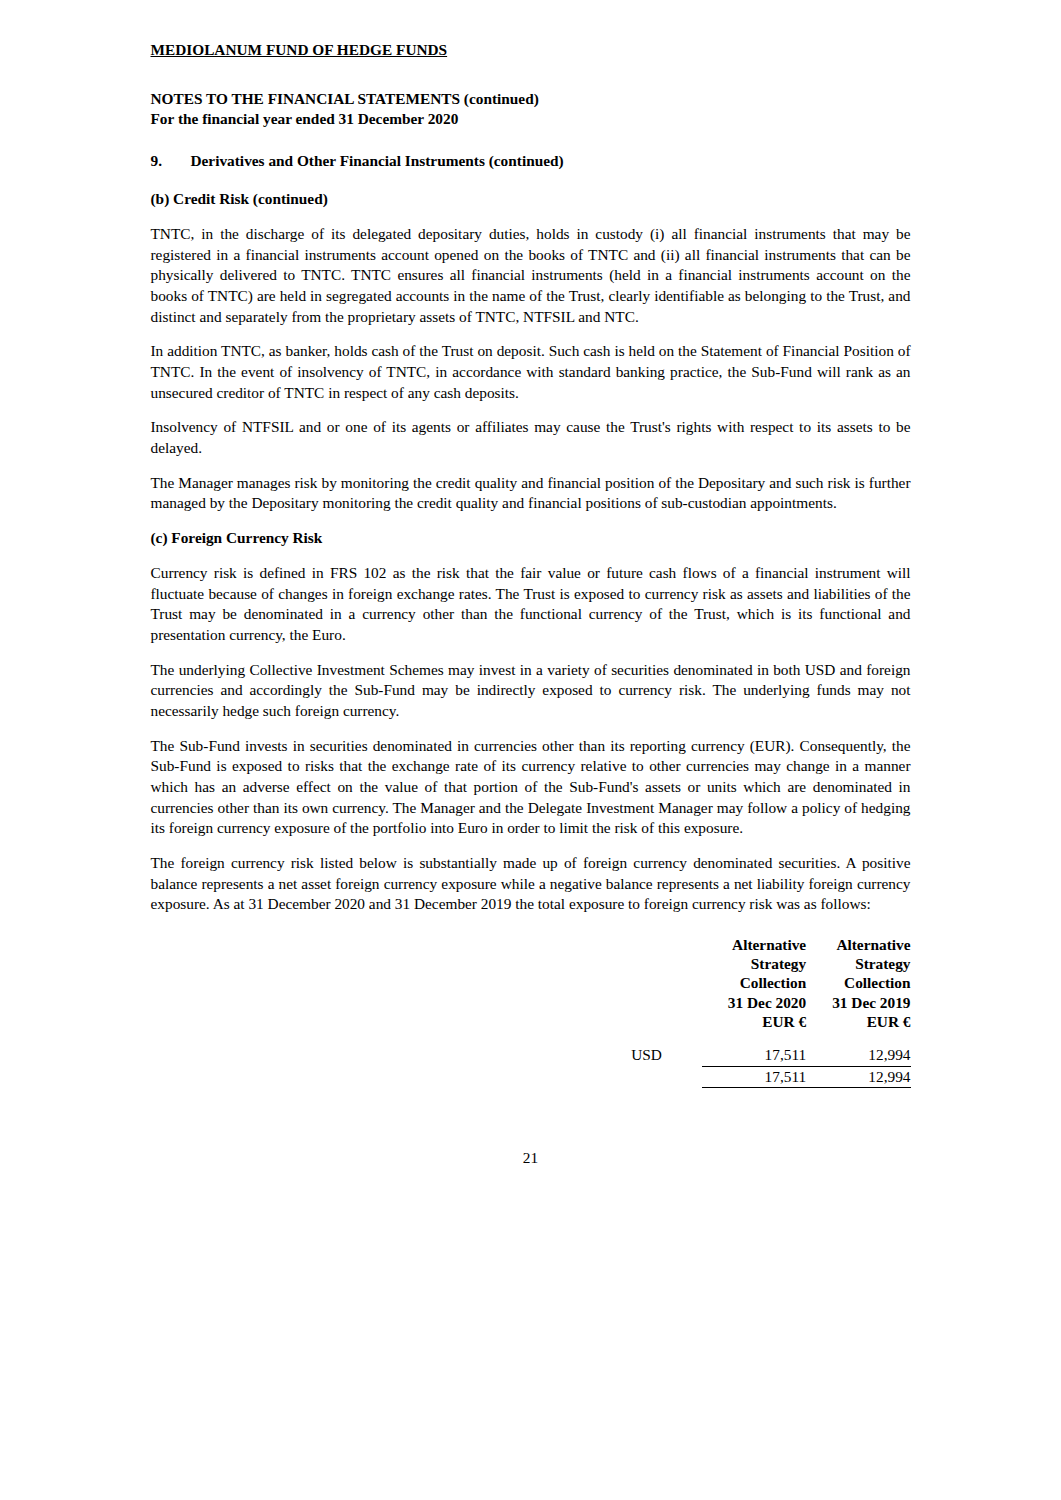MEDIOLANUM FUND OF HEDGE FUNDS
NOTES TO THE FINANCIAL STATEMENTS (continued)
For the financial year ended 31 December 2020
9.
Derivatives and Other Financial Instruments (continued)
(b) Credit Risk (continued)
TNTC, in the discharge of its delegated depositary duties, holds in custody (i) all financial instruments that may be registered in a financial instruments account opened on the books of TNTC and (ii) all financial instruments that can be physically delivered to TNTC. TNTC ensures all financial instruments (held in a financial instruments account on the books of TNTC) are held in segregated accounts in the name of the Trust, clearly identifiable as belonging to the Trust, and distinct and separately from the proprietary assets of TNTC, NTFSIL and NTC.
In addition TNTC, as banker, holds cash of the Trust on deposit. Such cash is held on the Statement of Financial Position of TNTC. In the event of insolvency of TNTC, in accordance with standard banking practice, the Sub-Fund will rank as an unsecured creditor of TNTC in respect of any cash deposits.
Insolvency of NTFSIL and or one of its agents or affiliates may cause the Trust's rights with respect to its assets to be delayed.
The Manager manages risk by monitoring the credit quality and financial position of the Depositary and such risk is further managed by the Depositary monitoring the credit quality and financial positions of sub-custodian appointments.
(c) Foreign Currency Risk
Currency risk is defined in FRS 102 as the risk that the fair value or future cash flows of a financial instrument will fluctuate because of changes in foreign exchange rates. The Trust is exposed to currency risk as assets and liabilities of the Trust may be denominated in a currency other than the functional currency of the Trust, which is its functional and presentation currency, the Euro.
The underlying Collective Investment Schemes may invest in a variety of securities denominated in both USD and foreign currencies and accordingly the Sub-Fund may be indirectly exposed to currency risk. The underlying funds may not necessarily hedge such foreign currency.
The Sub-Fund invests in securities denominated in currencies other than its reporting currency (EUR). Consequently, the Sub-Fund is exposed to risks that the exchange rate of its currency relative to other currencies may change in a manner which has an adverse effect on the value of that portion of the Sub-Fund's assets or units which are denominated in currencies other than its own currency. The Manager and the Delegate Investment Manager may follow a policy of hedging its foreign currency exposure of the portfolio into Euro in order to limit the risk of this exposure.
The foreign currency risk listed below is substantially made up of foreign currency denominated securities. A positive balance represents a net asset foreign currency exposure while a negative balance represents a net liability foreign currency exposure. As at 31 December 2020 and 31 December 2019 the total exposure to foreign currency risk was as follows:
| | Alternative Strategy Collection 31 Dec 2020 EUR € | Alternative Strategy Collection 31 Dec 2019 EUR € |
| --- | --- | --- |
| USD | 17,511 | 12,994 |
| | 17,511 | 12,994 |
21